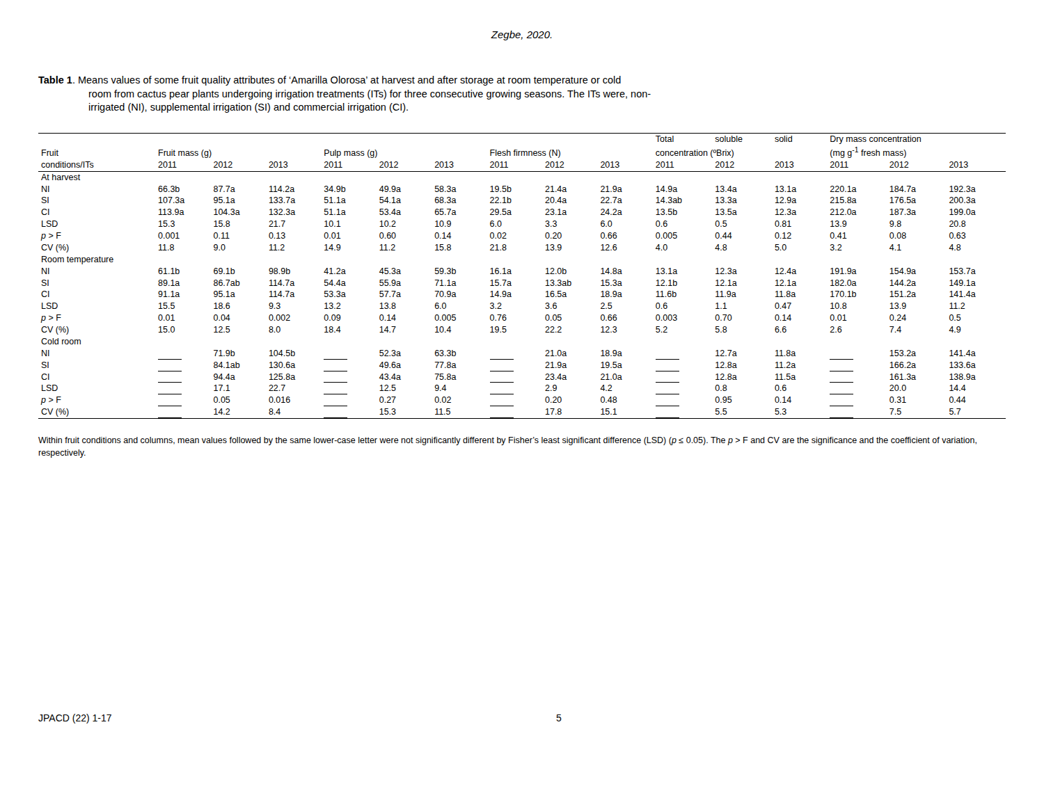Zegbe, 2020.
Table 1. Means values of some fruit quality attributes of ‘Amarilla Olorosa’ at harvest and after storage at room temperature or cold room from cactus pear plants undergoing irrigation treatments (ITs) for three consecutive growing seasons. The ITs were, non- irrigated (NI), supplemental irrigation (SI) and commercial irrigation (CI).
| | | | | Total | soluble | solid | Dry mass concentration |
| Fruit | Fruit mass (g) | Pulp mass (g) | Flesh firmness (N) | concentration (ºBrix) | (mg g -1 fresh mass) |
| conditions/ITs | 2011 | 2012 | 2013 | 2011 | 2012 | 2013 | 2011 | 2012 | 2013 | 2011 | 2012 | 2013 | 2011 | 2012 | 2013 |
| At harvest | | | | | | | | | | | | | | | |
| NI | 66.3b | 87.7a | 114.2a | 34.9b | 49.9a | 58.3a | 19.5b | 21.4a | 21.9a | 14.9a | 13.4a | 13.1a | 220.1a | 184.7a | 192.3a |
| SI | 107.3a | 95.1a | 133.7a | 51.1a | 54.1a | 68.3a | 22.1b | 20.4a | 22.7a | 14.3ab | 13.3a | 12.9a | 215.8a | 176.5a | 200.3a |
| CI | 113.9a | 104.3a | 132.3a | 51.1a | 53.4a | 65.7a | 29.5a | 23.1a | 24.2a | 13.5b | 13.5a | 12.3a | 212.0a | 187.3a | 199.0a |
| LSD | 15.3 | 15.8 | 21.7 | 10.1 | 10.2 | 10.9 | 6.0 | 3.3 | 6.0 | 0.6 | 0.5 | 0.81 | 13.9 | 9.8 | 20.8 |
| p > F | 0.001 | 0.11 | 0.13 | 0.01 | 0.60 | 0.14 | 0.02 | 0.20 | 0.66 | 0.005 | 0.44 | 0.12 | 0.41 | 0.08 | 0.63 |
| CV (%) | 11.8 | 9.0 | 11.2 | 14.9 | 11.2 | 15.8 | 21.8 | 13.9 | 12.6 | 4.0 | 4.8 | 5.0 | 3.2 | 4.1 | 4.8 |
| Room temperature | | | | | | | | | | | | | | | |
| NI | 61.1b | 69.1b | 98.9b | 41.2a | 45.3a | 59.3b | 16.1a | 12.0b | 14.8a | 13.1a | 12.3a | 12.4a | 191.9a | 154.9a | 153.7a |
| SI | 89.1a | 86.7ab | 114.7a | 54.4a | 55.9a | 71.1a | 15.7a | 13.3ab | 15.3a | 12.1b | 12.1a | 12.1a | 182.0a | 144.2a | 149.1a |
| CI | 91.1a | 95.1a | 114.7a | 53.3a | 57.7a | 70.9a | 14.9a | 16.5a | 18.9a | 11.6b | 11.9a | 11.8a | 170.1b | 151.2a | 141.4a |
| LSD | 15.5 | 18.6 | 9.3 | 13.2 | 13.8 | 6.0 | 3.2 | 3.6 | 2.5 | 0.6 | 1.1 | 0.47 | 10.8 | 13.9 | 11.2 |
| p > F | 0.01 | 0.04 | 0.002 | 0.09 | 0.14 | 0.005 | 0.76 | 0.05 | 0.66 | 0.003 | 0.70 | 0.14 | 0.01 | 0.24 | 0.5 |
| CV (%) | 15.0 | 12.5 | 8.0 | 18.4 | 14.7 | 10.4 | 19.5 | 22.2 | 12.3 | 5.2 | 5.8 | 6.6 | 2.6 | 7.4 | 4.9 |
| Cold room | | | | | | | | | | | | | | | |
| NI | | 71.9b | 104.5b | | 52.3a | 63.3b | | 21.0a | 18.9a | | 12.7a | 11.8a | | 153.2a | 141.4a |
| SI | | 84.1ab | 130.6a | | 49.6a | 77.8a | | 21.9a | 19.5a | | 12.8a | 11.2a | | 166.2a | 133.6a |
| CI | | 94.4a | 125.8a | | 43.4a | 75.8a | | 23.4a | 21.0a | | 12.8a | 11.5a | | 161.3a | 138.9a |
| LSD | | 17.1 | 22.7 | | 12.5 | 9.4 | | 2.9 | 4.2 | | 0.8 | 0.6 | | 20.0 | 14.4 |
| p > F | | 0.05 | 0.016 | | 0.27 | 0.02 | | 0.20 | 0.48 | | 0.95 | 0.14 | | 0.31 | 0.44 |
| CV (%) | | 14.2 | 8.4 | | 15.3 | 11.5 | | 17.8 | 15.1 | | 5.5 | 5.3 | | 7.5 | 5.7 |
Within fruit conditions and columns, mean values followed by the same lower-case letter were not significantly different by Fisher’s least significant difference (LSD) (p ≤ 0.05). The p > F and CV are the significance and the coefficient of variation, respectively.
JPACD (22) 1-17
5